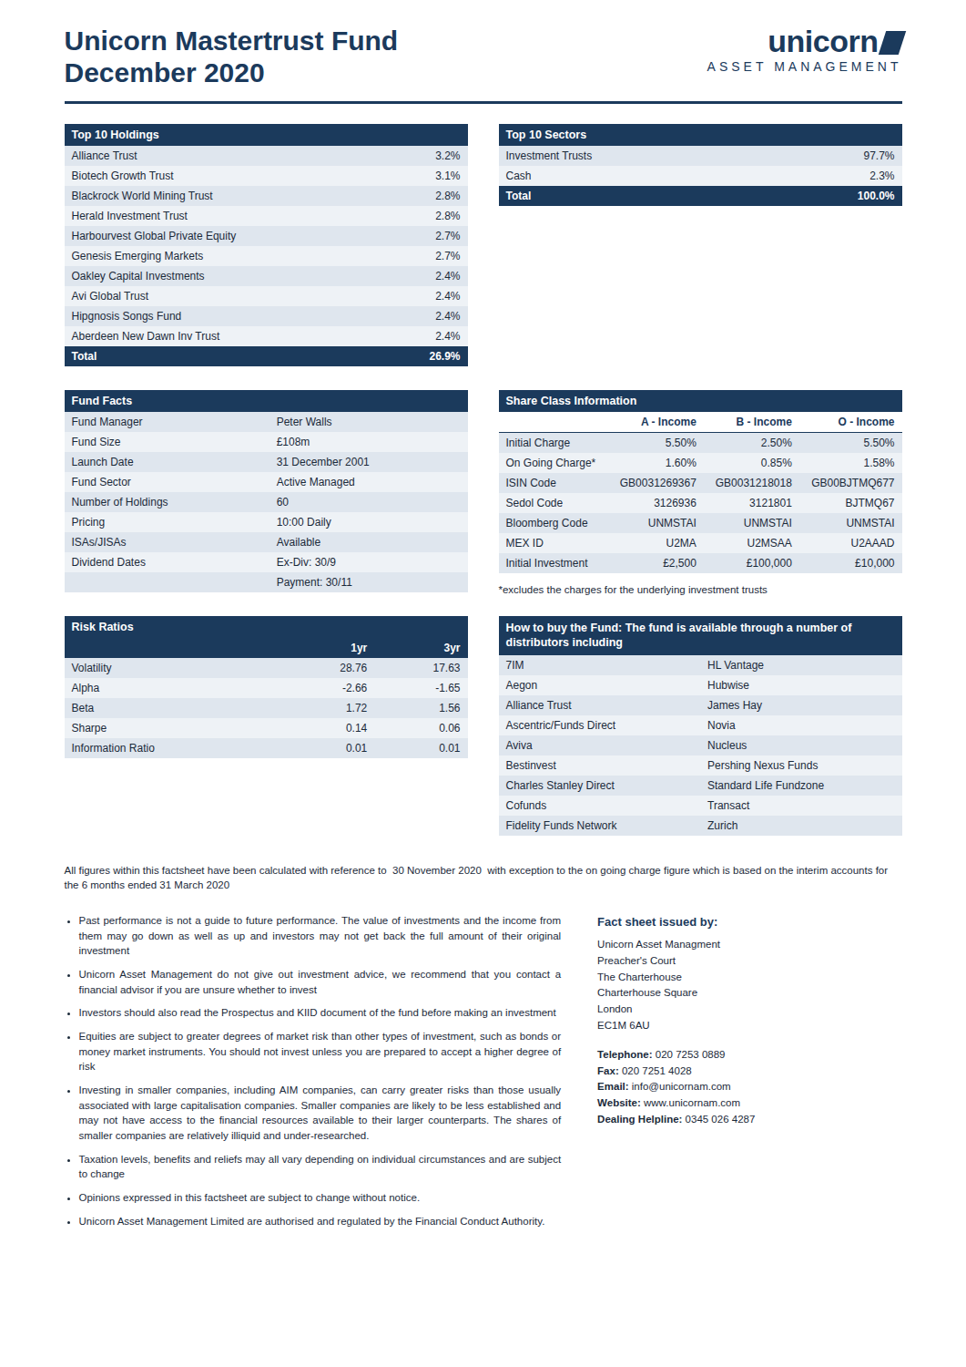Unicorn Mastertrust Fund
December 2020
unicorn
ASSET MANAGEMENT
Top 10 Holdings
| Alliance Trust | 3.2% |
| Biotech Growth Trust | 3.1% |
| Blackrock World Mining Trust | 2.8% |
| Herald Investment Trust | 2.8% |
| Harbourvest Global Private Equity | 2.7% |
| Genesis Emerging Markets | 2.7% |
| Oakley Capital Investments | 2.4% |
| Avi Global Trust | 2.4% |
| Hipgnosis Songs Fund | 2.4% |
| Aberdeen New Dawn Inv Trust | 2.4% |
| Total | 26.9% |
Top 10 Sectors
| Investment Trusts | 97.7% |
| Cash | 2.3% |
| Total | 100.0% |
Fund Facts
| Fund Manager | Peter Walls |
| Fund Size | £108m |
| Launch Date | 31 December 2001 |
| Fund Sector | Active Managed |
| Number of Holdings | 60 |
| Pricing | 10:00 Daily |
| ISAs/JISAs | Available |
| Dividend Dates | Ex-Div: 30/9 |
| | Payment: 30/11 |
Share Class Information
| | A - Income | B - Income | O - Income |
| --- | --- | --- | --- |
| Initial Charge | 5.50% | 2.50% | 5.50% |
| On Going Charge* | 1.60% | 0.85% | 1.58% |
| ISIN Code | GB0031269367 | GB0031218018 | GB00BJTMQ677 |
| Sedol Code | 3126936 | 3121801 | BJTMQ67 |
| Bloomberg Code | UNMSTAI | UNMSTAI | UNMSTAI |
| MEX ID | U2MA | U2MSAA | U2AAAD |
| Initial Investment | £2,500 | £100,000 | £10,000 |
*excludes the charges for the underlying investment trusts
Risk Ratios
| | 1yr | 3yr |
| --- | --- | --- |
| Volatility | 28.76 | 17.63 |
| Alpha | -2.66 | -1.65 |
| Beta | 1.72 | 1.56 |
| Sharpe | 0.14 | 0.06 |
| Information Ratio | 0.01 | 0.01 |
How to buy the Fund: The fund is available through a number of distributors including
| 7IM | HL Vantage |
| Aegon | Hubwise |
| Alliance Trust | James Hay |
| Ascentric/Funds Direct | Novia |
| Aviva | Nucleus |
| Bestinvest | Pershing Nexus Funds |
| Charles Stanley Direct | Standard Life Fundzone |
| Cofunds | Transact |
| Fidelity Funds Network | Zurich |
All figures within this factsheet have been calculated with reference to 30 November 2020 with exception to the on going charge figure which is based on the interim accounts for the 6 months ended 31 March 2020
Past performance is not a guide to future performance. The value of investments and the income from them may go down as well as up and investors may not get back the full amount of their original investment
Unicorn Asset Management do not give out investment advice, we recommend that you contact a financial advisor if you are unsure whether to invest
Investors should also read the Prospectus and KIID document of the fund before making an investment
Equities are subject to greater degrees of market risk than other types of investment, such as bonds or money market instruments. You should not invest unless you are prepared to accept a higher degree of risk
Investing in smaller companies, including AIM companies, can carry greater risks than those usually associated with large capitalisation companies. Smaller companies are likely to be less established and may not have access to the financial resources available to their larger counterparts. The shares of smaller companies are relatively illiquid and under-researched.
Taxation levels, benefits and reliefs may all vary depending on individual circumstances and are subject to change
Opinions expressed in this factsheet are subject to change without notice.
Unicorn Asset Management Limited are authorised and regulated by the Financial Conduct Authority.
Fact sheet issued by:
Unicorn Asset Managment
Preacher's Court
The Charterhouse
Charterhouse Square
London
EC1M 6AU
Telephone: 020 7253 0889
Fax: 020 7251 4028
Email: info@unicornam.com
Website: www.unicornam.com
Dealing Helpline: 0345 026 4287